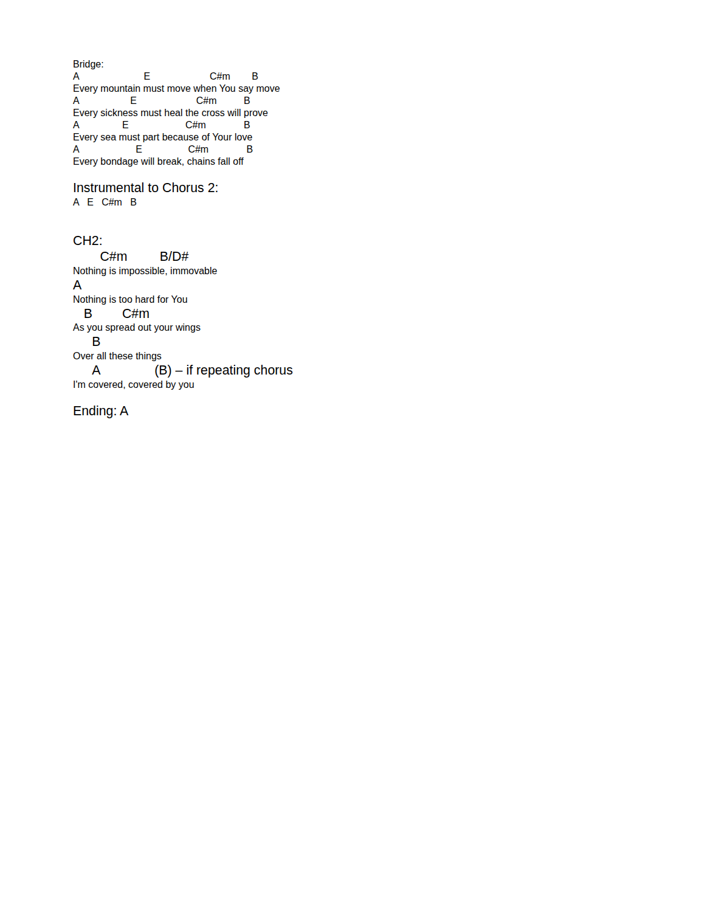Bridge:
A                        E                      C#m        B
Every mountain must move when You say move
A                   E                      C#m          B
Every sickness must heal the cross will prove
A                E                     C#m              B
Every sea must part because of Your love
A                     E                 C#m              B
Every bondage will break, chains fall off
Instrumental to Chorus 2:
A   E   C#m   B
CH2:
          C#m            B/D#
Nothing is impossible, immovable
A
Nothing is too hard for You
    B           C#m
As you spread out your wings
       B
Over all these things
       A                    (B) – if repeating chorus
I'm covered, covered by you
Ending: A